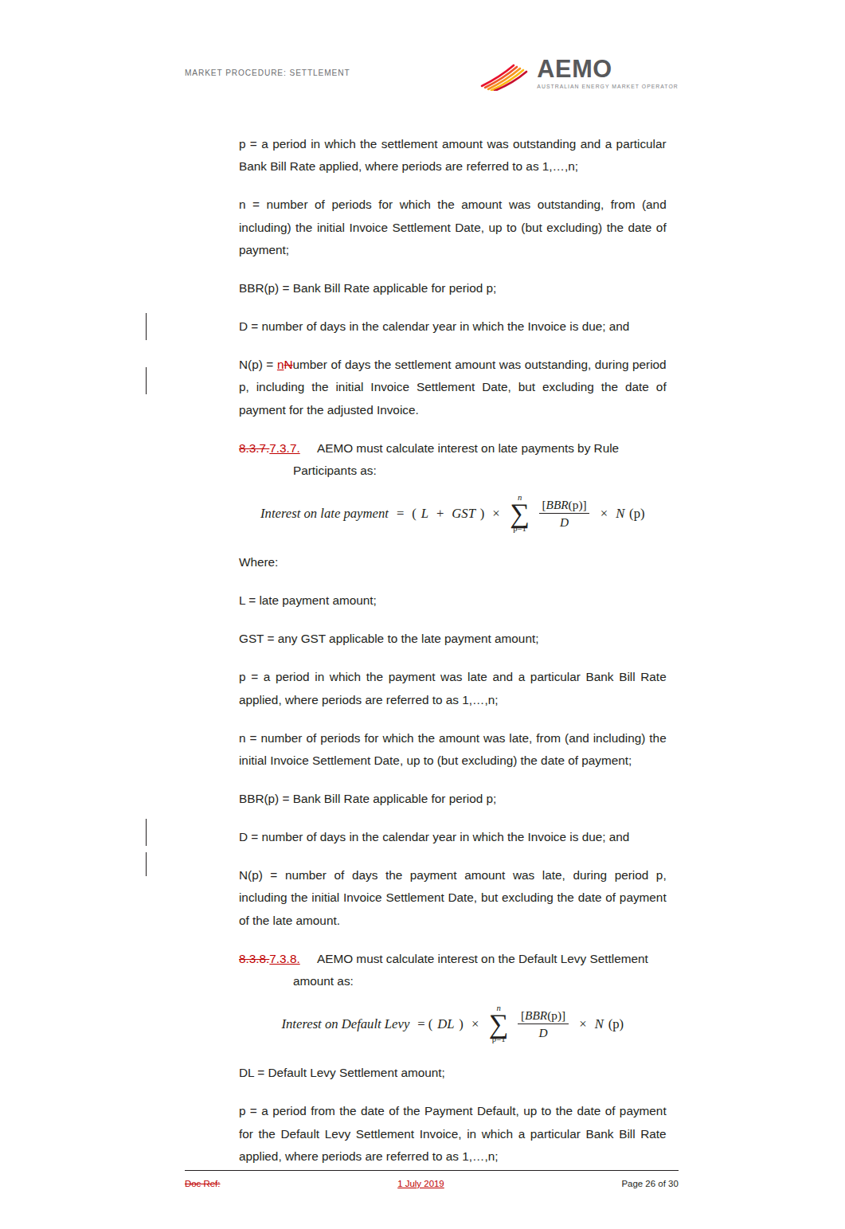Market Procedure: Settlement
AEMO
Australian Energy Market Operator
p = a period in which the settlement amount was outstanding and a particular Bank Bill Rate applied, where periods are referred to as 1,…,n;
n = number of periods for which the amount was outstanding, from (and including) the initial Invoice Settlement Date, up to (but excluding) the date of payment;
BBR(p) = Bank Bill Rate applicable for period p;
D = number of days in the calendar year in which the Invoice is due; and
N(p) = nNumber of days the settlement amount was outstanding, during period p, including the initial Invoice Settlement Date, but excluding the date of payment for the adjusted Invoice.
8.3.7. 7.3.7. AEMO must calculate interest on late payments by Rule Participants as:
Interest on late payment = (L + GST) × n ∑ p=1 [BBR(p)] D × N(p)
Where:
L = late payment amount;
GST = any GST applicable to the late payment amount;
p = a period in which the payment was late and a particular Bank Bill Rate applied, where periods are referred to as 1,…,n;
n = number of periods for which the amount was late, from (and including) the initial Invoice Settlement Date, up to (but excluding) the date of payment;
BBR(p) = Bank Bill Rate applicable for period p;
D = number of days in the calendar year in which the Invoice is due; and
N(p) = number of days the payment amount was late, during period p, including the initial Invoice Settlement Date, but excluding the date of payment of the late amount.
8.3.8. 7.3.8. AEMO must calculate interest on the Default Levy Settlement amount as:
Interest on Default Levy = (DL) × n ∑ p=1 [BBR(p)] D × N(p)
DL = Default Levy Settlement amount;
p = a period from the date of the Payment Default, up to the date of payment for the Default Levy Settlement Invoice, in which a particular Bank Bill Rate applied, where periods are referred to as 1,…,n;
Doc Ref: 1 July 2019 Page 26 of 30